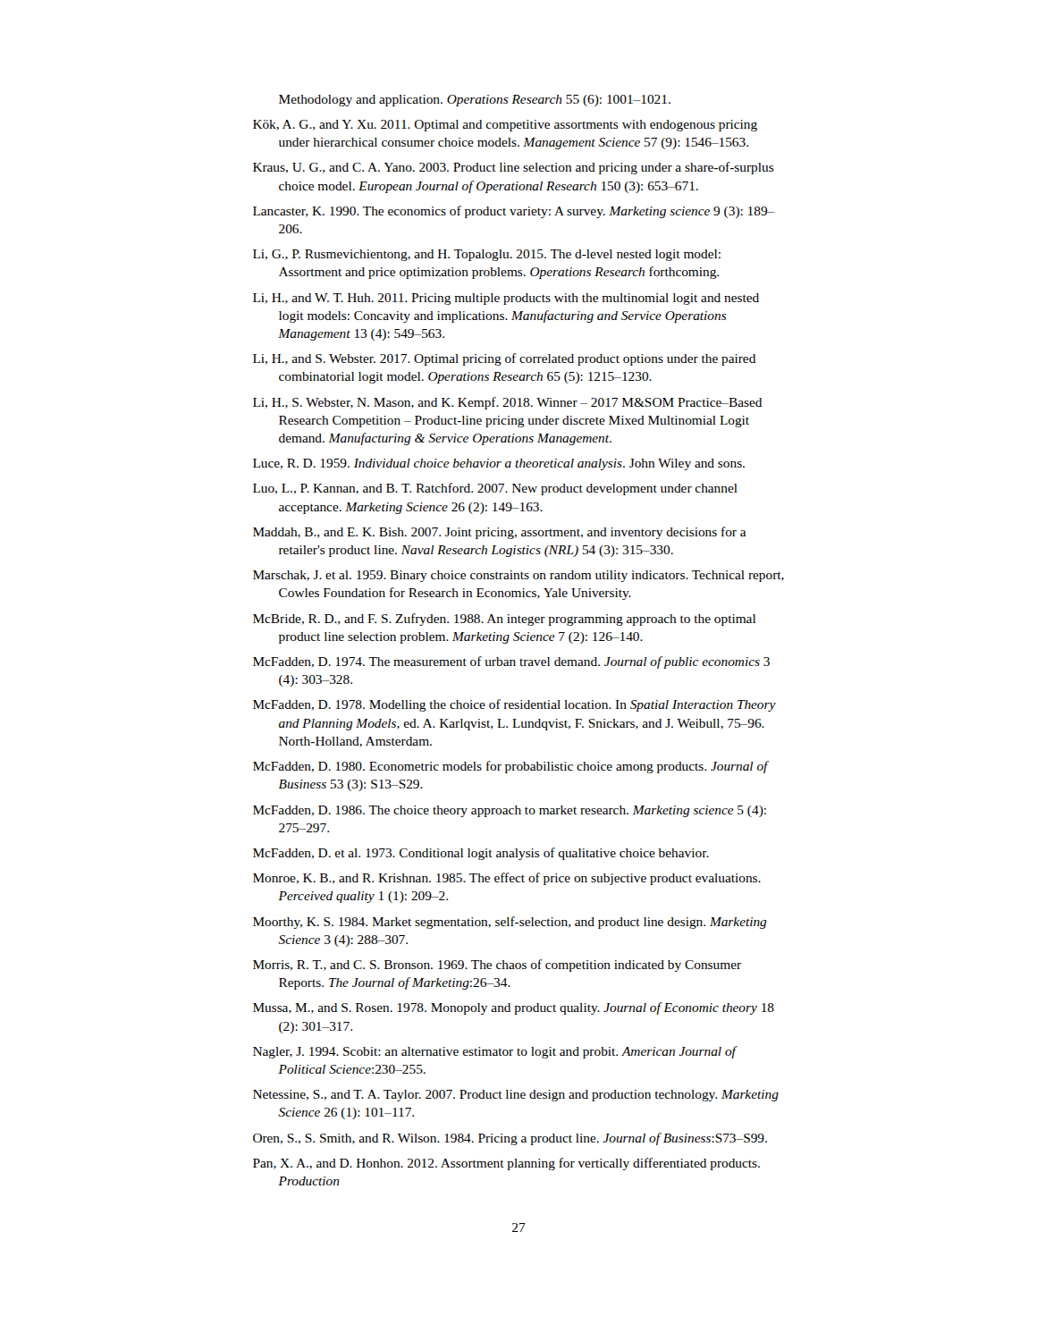Methodology and application. Operations Research 55 (6): 1001–1021.
Kök, A. G., and Y. Xu. 2011. Optimal and competitive assortments with endogenous pricing under hierarchical consumer choice models. Management Science 57 (9): 1546–1563.
Kraus, U. G., and C. A. Yano. 2003. Product line selection and pricing under a share-of-surplus choice model. European Journal of Operational Research 150 (3): 653–671.
Lancaster, K. 1990. The economics of product variety: A survey. Marketing science 9 (3): 189–206.
Li, G., P. Rusmevichientong, and H. Topaloglu. 2015. The d-level nested logit model: Assortment and price optimization problems. Operations Research forthcoming.
Li, H., and W. T. Huh. 2011. Pricing multiple products with the multinomial logit and nested logit models: Concavity and implications. Manufacturing and Service Operations Management 13 (4): 549–563.
Li, H., and S. Webster. 2017. Optimal pricing of correlated product options under the paired combinatorial logit model. Operations Research 65 (5): 1215–1230.
Li, H., S. Webster, N. Mason, and K. Kempf. 2018. Winner – 2017 M&SOM Practice–Based Research Competition – Product-line pricing under discrete Mixed Multinomial Logit demand. Manufacturing & Service Operations Management.
Luce, R. D. 1959. Individual choice behavior a theoretical analysis. John Wiley and sons.
Luo, L., P. Kannan, and B. T. Ratchford. 2007. New product development under channel acceptance. Marketing Science 26 (2): 149–163.
Maddah, B., and E. K. Bish. 2007. Joint pricing, assortment, and inventory decisions for a retailer's product line. Naval Research Logistics (NRL) 54 (3): 315–330.
Marschak, J. et al. 1959. Binary choice constraints on random utility indicators. Technical report, Cowles Foundation for Research in Economics, Yale University.
McBride, R. D., and F. S. Zufryden. 1988. An integer programming approach to the optimal product line selection problem. Marketing Science 7 (2): 126–140.
McFadden, D. 1974. The measurement of urban travel demand. Journal of public economics 3 (4): 303–328.
McFadden, D. 1978. Modelling the choice of residential location. In Spatial Interaction Theory and Planning Models, ed. A. Karlqvist, L. Lundqvist, F. Snickars, and J. Weibull, 75–96. North-Holland, Amsterdam.
McFadden, D. 1980. Econometric models for probabilistic choice among products. Journal of Business 53 (3): S13–S29.
McFadden, D. 1986. The choice theory approach to market research. Marketing science 5 (4): 275–297.
McFadden, D. et al. 1973. Conditional logit analysis of qualitative choice behavior.
Monroe, K. B., and R. Krishnan. 1985. The effect of price on subjective product evaluations. Perceived quality 1 (1): 209–2.
Moorthy, K. S. 1984. Market segmentation, self-selection, and product line design. Marketing Science 3 (4): 288–307.
Morris, R. T., and C. S. Bronson. 1969. The chaos of competition indicated by Consumer Reports. The Journal of Marketing:26–34.
Mussa, M., and S. Rosen. 1978. Monopoly and product quality. Journal of Economic theory 18 (2): 301–317.
Nagler, J. 1994. Scobit: an alternative estimator to logit and probit. American Journal of Political Science:230–255.
Netessine, S., and T. A. Taylor. 2007. Product line design and production technology. Marketing Science 26 (1): 101–117.
Oren, S., S. Smith, and R. Wilson. 1984. Pricing a product line. Journal of Business:S73–S99.
Pan, X. A., and D. Honhon. 2012. Assortment planning for vertically differentiated products. Production
27